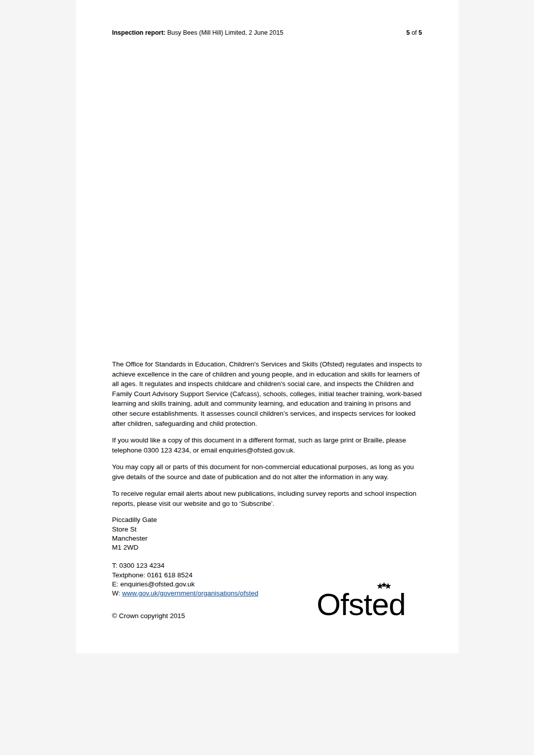Inspection report: Busy Bees (Mill Hill) Limited, 2 June 2015
5 of 5
The Office for Standards in Education, Children's Services and Skills (Ofsted) regulates and inspects to achieve excellence in the care of children and young people, and in education and skills for learners of all ages. It regulates and inspects childcare and children's social care, and inspects the Children and Family Court Advisory Support Service (Cafcass), schools, colleges, initial teacher training, work-based learning and skills training, adult and community learning, and education and training in prisons and other secure establishments. It assesses council children’s services, and inspects services for looked after children, safeguarding and child protection.
If you would like a copy of this document in a different format, such as large print or Braille, please telephone 0300 123 4234, or email enquiries@ofsted.gov.uk.
You may copy all or parts of this document for non-commercial educational purposes, as long as you give details of the source and date of publication and do not alter the information in any way.
To receive regular email alerts about new publications, including survey reports and school inspection reports, please visit our website and go to ‘Subscribe’.
Piccadilly Gate
Store St
Manchester
M1 2WD
T: 0300 123 4234
Textphone: 0161 618 8524
E: enquiries@ofsted.gov.uk
W: www.gov.uk/government/organisations/ofsted
© Crown copyright 2015
Ofsted